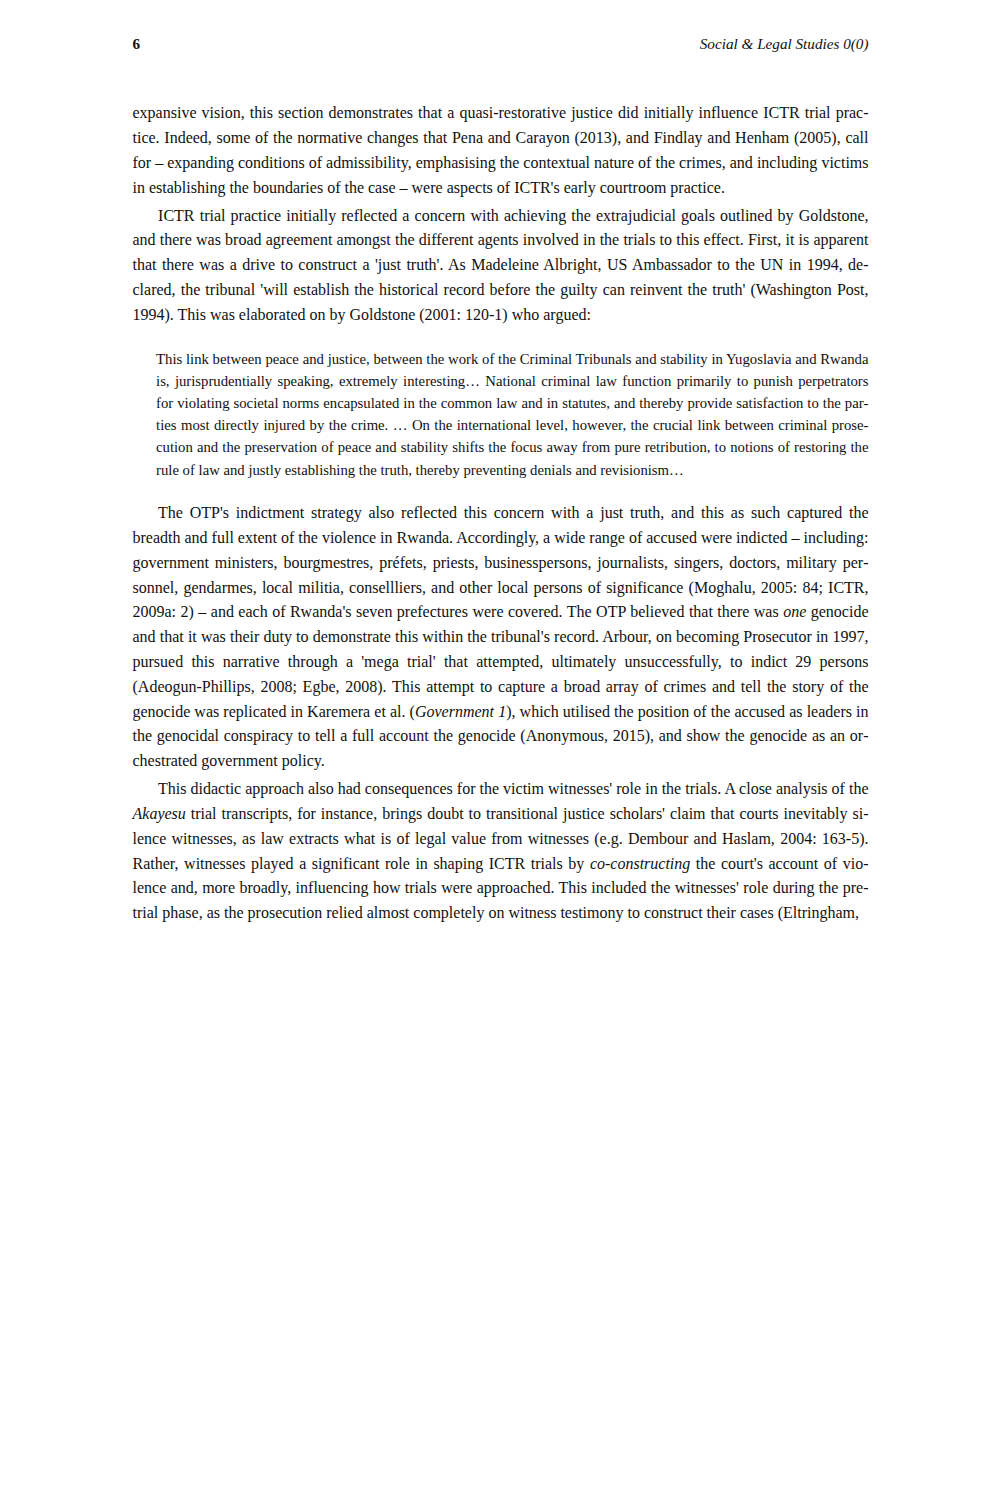6 Social & Legal Studies 0(0)
expansive vision, this section demonstrates that a quasi-restorative justice did initially influence ICTR trial practice. Indeed, some of the normative changes that Pena and Carayon (2013), and Findlay and Henham (2005), call for – expanding conditions of admissibility, emphasising the contextual nature of the crimes, and including victims in establishing the boundaries of the case – were aspects of ICTR's early courtroom practice.
ICTR trial practice initially reflected a concern with achieving the extrajudicial goals outlined by Goldstone, and there was broad agreement amongst the different agents involved in the trials to this effect. First, it is apparent that there was a drive to construct a 'just truth'. As Madeleine Albright, US Ambassador to the UN in 1994, declared, the tribunal 'will establish the historical record before the guilty can reinvent the truth' (Washington Post, 1994). This was elaborated on by Goldstone (2001: 120-1) who argued:
This link between peace and justice, between the work of the Criminal Tribunals and stability in Yugoslavia and Rwanda is, jurisprudentially speaking, extremely interesting… National criminal law function primarily to punish perpetrators for violating societal norms encapsulated in the common law and in statutes, and thereby provide satisfaction to the parties most directly injured by the crime. … On the international level, however, the crucial link between criminal prosecution and the preservation of peace and stability shifts the focus away from pure retribution, to notions of restoring the rule of law and justly establishing the truth, thereby preventing denials and revisionism…
The OTP's indictment strategy also reflected this concern with a just truth, and this as such captured the breadth and full extent of the violence in Rwanda. Accordingly, a wide range of accused were indicted – including: government ministers, bourgmestres, préfets, priests, businesspersons, journalists, singers, doctors, military personnel, gendarmes, local militia, consellliers, and other local persons of significance (Moghalu, 2005: 84; ICTR, 2009a: 2) – and each of Rwanda's seven prefectures were covered. The OTP believed that there was one genocide and that it was their duty to demonstrate this within the tribunal's record. Arbour, on becoming Prosecutor in 1997, pursued this narrative through a 'mega trial' that attempted, ultimately unsuccessfully, to indict 29 persons (Adeogun-Phillips, 2008; Egbe, 2008). This attempt to capture a broad array of crimes and tell the story of the genocide was replicated in Karemera et al. (Government 1), which utilised the position of the accused as leaders in the genocidal conspiracy to tell a full account the genocide (Anonymous, 2015), and show the genocide as an orchestrated government policy.
This didactic approach also had consequences for the victim witnesses' role in the trials. A close analysis of the Akayesu trial transcripts, for instance, brings doubt to transitional justice scholars' claim that courts inevitably silence witnesses, as law extracts what is of legal value from witnesses (e.g. Dembour and Haslam, 2004: 163-5). Rather, witnesses played a significant role in shaping ICTR trials by co-constructing the court's account of violence and, more broadly, influencing how trials were approached. This included the witnesses' role during the pre-trial phase, as the prosecution relied almost completely on witness testimony to construct their cases (Eltringham,